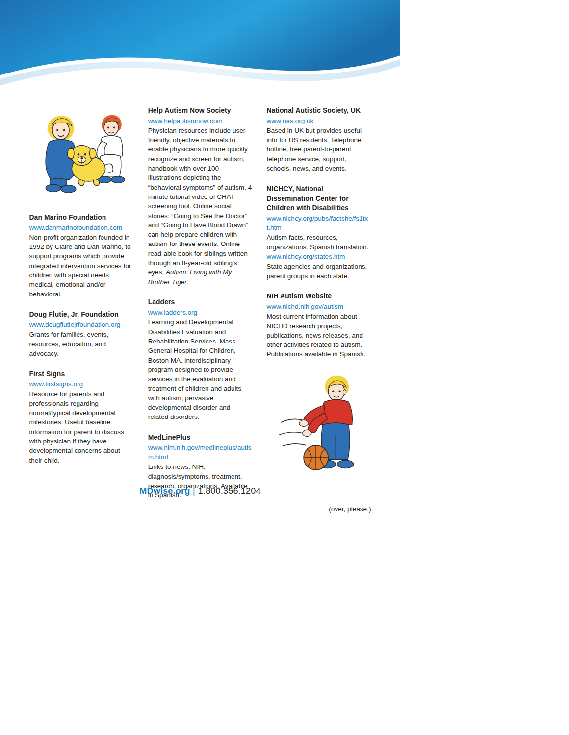Dan Marino Foundation
www.danmarinofoundation.com
Non-profit organization founded in 1992 by Claire and Dan Marino, to support programs which provide integrated intervention services for children with special needs: medical, emotional and/or behavioral.
Doug Flutie, Jr. Foundation
www.dougflutiejrfoundation.org
Grants for families, events, resources, education, and advocacy.
First Signs
www.firstsigns.org
Resource for parents and professionals regarding normal/typical developmental milestones. Useful baseline information for parent to discuss with physician if they have developmental concerns about their child.
Help Autism Now Society
www.helpautismnow.com
Physician resources include user-friendly, objective materials to enable physicians to more quickly recognize and screen for autism, handbook with over 100 illustrations depicting the “behavioral symptoms” of autism, 4 minute tutorial video of CHAT screening tool. Online social stories: “Going to See the Doctor” and “Going to Have Blood Drawn” can help prepare children with autism for these events. Online read-able book for siblings written through an 8-year-old sibling’s eyes, Autism: Living with My Brother Tiger.
Ladders
www.ladders.org
Learning and Developmental Disabilities Evaluation and Rehabilitation Services. Mass. General Hospital for Children, Boston MA. Interdisciplinary program designed to provide services in the evaluation and treatment of children and adults with autism, pervasive developmental disorder and related disorders.
MedLinePlus
www.nlm.nih.gov/medlineplus/autism.html
Links to news, NIH; diagnosis/symptoms, treatment, research, organizations, Available in Spanish.
National Autistic Society, UK
www.nas.org.uk
Based in UK but provides useful info for US residents. Telephone hotline, free parent-to-parent telephone service, support, schools, news, and events.
NICHCY, National Dissemination Center for Children with Disabilities
www.nichcy.org/pubs/factshe/fs1txt.htm
Autism facts, resources, organizations. Spanish translation.
www.nichcy.org/states.htm
State agencies and organizations, parent groups in each state.
NIH Autism Website
www.nichd.nih.gov/autism
Most current information about NICHD research projects, publications, news releases, and other activities related to autism. Publications available in Spanish.
(over, please.)
MDwise.org|1.800.356.1204